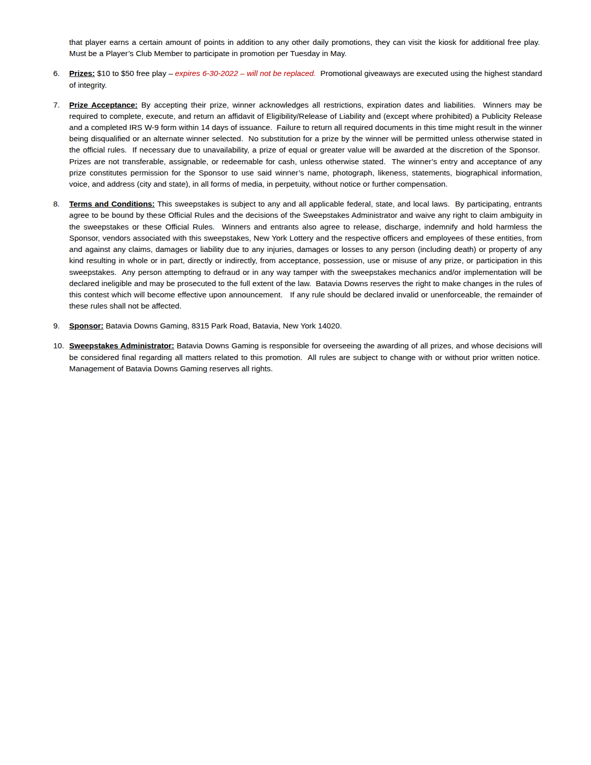that player earns a certain amount of points in addition to any other daily promotions, they can visit the kiosk for additional free play. Must be a Player’s Club Member to participate in promotion per Tuesday in May.
6. Prizes: $10 to $50 free play – expires 6-30-2022 – will not be replaced. Promotional giveaways are executed using the highest standard of integrity.
7. Prize Acceptance: By accepting their prize, winner acknowledges all restrictions, expiration dates and liabilities. Winners may be required to complete, execute, and return an affidavit of Eligibility/Release of Liability and (except where prohibited) a Publicity Release and a completed IRS W-9 form within 14 days of issuance. Failure to return all required documents in this time might result in the winner being disqualified or an alternate winner selected. No substitution for a prize by the winner will be permitted unless otherwise stated in the official rules. If necessary due to unavailability, a prize of equal or greater value will be awarded at the discretion of the Sponsor. Prizes are not transferable, assignable, or redeemable for cash, unless otherwise stated. The winner’s entry and acceptance of any prize constitutes permission for the Sponsor to use said winner’s name, photograph, likeness, statements, biographical information, voice, and address (city and state), in all forms of media, in perpetuity, without notice or further compensation.
8. Terms and Conditions: This sweepstakes is subject to any and all applicable federal, state, and local laws. By participating, entrants agree to be bound by these Official Rules and the decisions of the Sweepstakes Administrator and waive any right to claim ambiguity in the sweepstakes or these Official Rules. Winners and entrants also agree to release, discharge, indemnify and hold harmless the Sponsor, vendors associated with this sweepstakes, New York Lottery and the respective officers and employees of these entities, from and against any claims, damages or liability due to any injuries, damages or losses to any person (including death) or property of any kind resulting in whole or in part, directly or indirectly, from acceptance, possession, use or misuse of any prize, or participation in this sweepstakes. Any person attempting to defraud or in any way tamper with the sweepstakes mechanics and/or implementation will be declared ineligible and may be prosecuted to the full extent of the law. Batavia Downs reserves the right to make changes in the rules of this contest which will become effective upon announcement. If any rule should be declared invalid or unenforceable, the remainder of these rules shall not be affected.
9. Sponsor: Batavia Downs Gaming, 8315 Park Road, Batavia, New York 14020.
10. Sweepstakes Administrator: Batavia Downs Gaming is responsible for overseeing the awarding of all prizes, and whose decisions will be considered final regarding all matters related to this promotion. All rules are subject to change with or without prior written notice. Management of Batavia Downs Gaming reserves all rights.